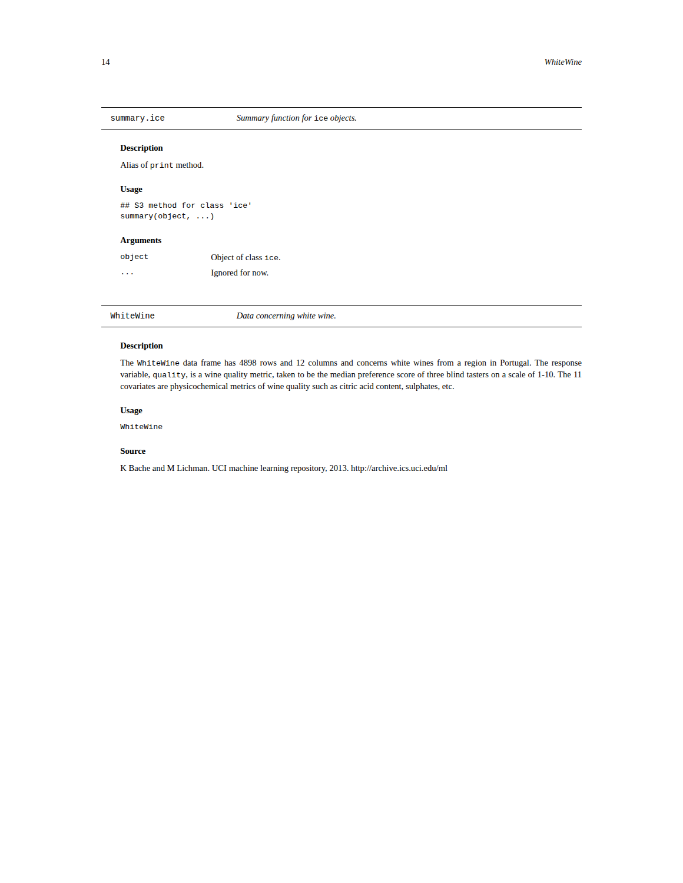14 WhiteWine
summary.ice Summary function for ice objects.
Description
Alias of print method.
Usage
## S3 method for class 'ice'
summary(object, ...)
Arguments
object
Object of class ice.
...
Ignored for now.
WhiteWine Data concerning white wine.
Description
The WhiteWine data frame has 4898 rows and 12 columns and concerns white wines from a region in Portugal. The response variable, quality, is a wine quality metric, taken to be the median preference score of three blind tasters on a scale of 1-10. The 11 covariates are physicochemical metrics of wine quality such as citric acid content, sulphates, etc.
Usage
WhiteWine
Source
K Bache and M Lichman. UCI machine learning repository, 2013. http://archive.ics.uci.edu/ml